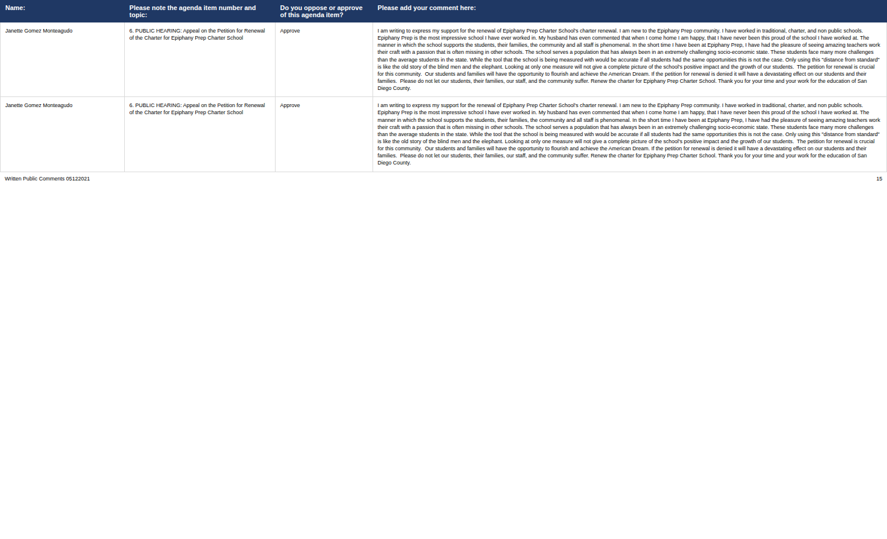| Name: | Please note the agenda item number and topic: | Do you oppose or approve of this agenda item? | Please add your comment here: |
| --- | --- | --- | --- |
| Janette Gomez Monteagudo | 6. PUBLIC HEARING: Appeal on the Petition for Renewal of the Charter for Epiphany Prep Charter School | Approve | I am writing to express my support for the renewal of Epiphany Prep Charter School's charter renewal. I am new to the Epiphany Prep community. I have worked in traditional, charter, and non public schools. Epiphany Prep is the most impressive school I have ever worked in. My husband has even commented that when I come home I am happy, that I have never been this proud of the school I have worked at. The manner in which the school supports the students, their families, the community and all staff is phenomenal. In the short time I have been at Epiphany Prep, I have had the pleasure of seeing amazing teachers work their craft with a passion that is often missing in other schools. The school serves a population that has always been in an extremely challenging socio-economic state. These students face many more challenges than the average students in the state. While the tool that the school is being measured with would be accurate if all students had the same opportunities this is not the case. Only using this "distance from standard" is like the old story of the blind men and the elephant. Looking at only one measure will not give a complete picture of the school's positive impact and the growth of our students. The petition for renewal is crucial for this community. Our students and families will have the opportunity to flourish and achieve the American Dream. If the petition for renewal is denied it will have a devastating effect on our students and their families. Please do not let our students, their families, our staff, and the community suffer. Renew the charter for Epiphany Prep Charter School. Thank you for your time and your work for the education of San Diego County. |
| Janette Gomez Monteagudo | 6. PUBLIC HEARING: Appeal on the Petition for Renewal of the Charter for Epiphany Prep Charter School | Approve | I am writing to express my support for the renewal of Epiphany Prep Charter School's charter renewal. I am new to the Epiphany Prep community. I have worked in traditional, charter, and non public schools. Epiphany Prep is the most impressive school I have ever worked in. My husband has even commented that when I come home I am happy, that I have never been this proud of the school I have worked at. The manner in which the school supports the students, their families, the community and all staff is phenomenal. In the short time I have been at Epiphany Prep, I have had the pleasure of seeing amazing teachers work their craft with a passion that is often missing in other schools. The school serves a population that has always been in an extremely challenging socio-economic state. These students face many more challenges than the average students in the state. While the tool that the school is being measured with would be accurate if all students had the same opportunities this is not the case. Only using this "distance from standard" is like the old story of the blind men and the elephant. Looking at only one measure will not give a complete picture of the school's positive impact and the growth of our students. The petition for renewal is crucial for this community. Our students and families will have the opportunity to flourish and achieve the American Dream. If the petition for renewal is denied it will have a devastating effect on our students and their families. Please do not let our students, their families, our staff, and the community suffer. Renew the charter for Epiphany Prep Charter School. Thank you for your time and your work for the education of San Diego County. |
Written Public Comments 05122021 15